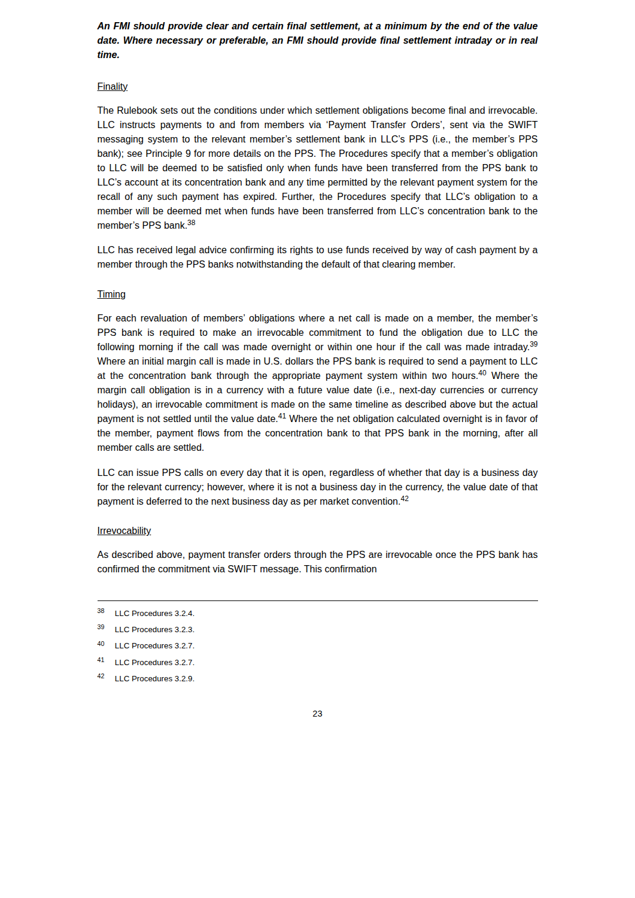An FMI should provide clear and certain final settlement, at a minimum by the end of the value date. Where necessary or preferable, an FMI should provide final settlement intraday or in real time.
Finality
The Rulebook sets out the conditions under which settlement obligations become final and irrevocable. LLC instructs payments to and from members via ‘Payment Transfer Orders’, sent via the SWIFT messaging system to the relevant member’s settlement bank in LLC’s PPS (i.e., the member’s PPS bank); see Principle 9 for more details on the PPS. The Procedures specify that a member’s obligation to LLC will be deemed to be satisfied only when funds have been transferred from the PPS bank to LLC’s account at its concentration bank and any time permitted by the relevant payment system for the recall of any such payment has expired. Further, the Procedures specify that LLC’s obligation to a member will be deemed met when funds have been transferred from LLC’s concentration bank to the member’s PPS bank.38
LLC has received legal advice confirming its rights to use funds received by way of cash payment by a member through the PPS banks notwithstanding the default of that clearing member.
Timing
For each revaluation of members’ obligations where a net call is made on a member, the member’s PPS bank is required to make an irrevocable commitment to fund the obligation due to LLC the following morning if the call was made overnight or within one hour if the call was made intraday.39 Where an initial margin call is made in U.S. dollars the PPS bank is required to send a payment to LLC at the concentration bank through the appropriate payment system within two hours.40 Where the margin call obligation is in a currency with a future value date (i.e., next-day currencies or currency holidays), an irrevocable commitment is made on the same timeline as described above but the actual payment is not settled until the value date.41 Where the net obligation calculated overnight is in favor of the member, payment flows from the concentration bank to that PPS bank in the morning, after all member calls are settled.
LLC can issue PPS calls on every day that it is open, regardless of whether that day is a business day for the relevant currency; however, where it is not a business day in the currency, the value date of that payment is deferred to the next business day as per market convention.42
Irrevocability
As described above, payment transfer orders through the PPS are irrevocable once the PPS bank has confirmed the commitment via SWIFT message. This confirmation
38 LLC Procedures 3.2.4.
39 LLC Procedures 3.2.3.
40 LLC Procedures 3.2.7.
41 LLC Procedures 3.2.7.
42 LLC Procedures 3.2.9.
23